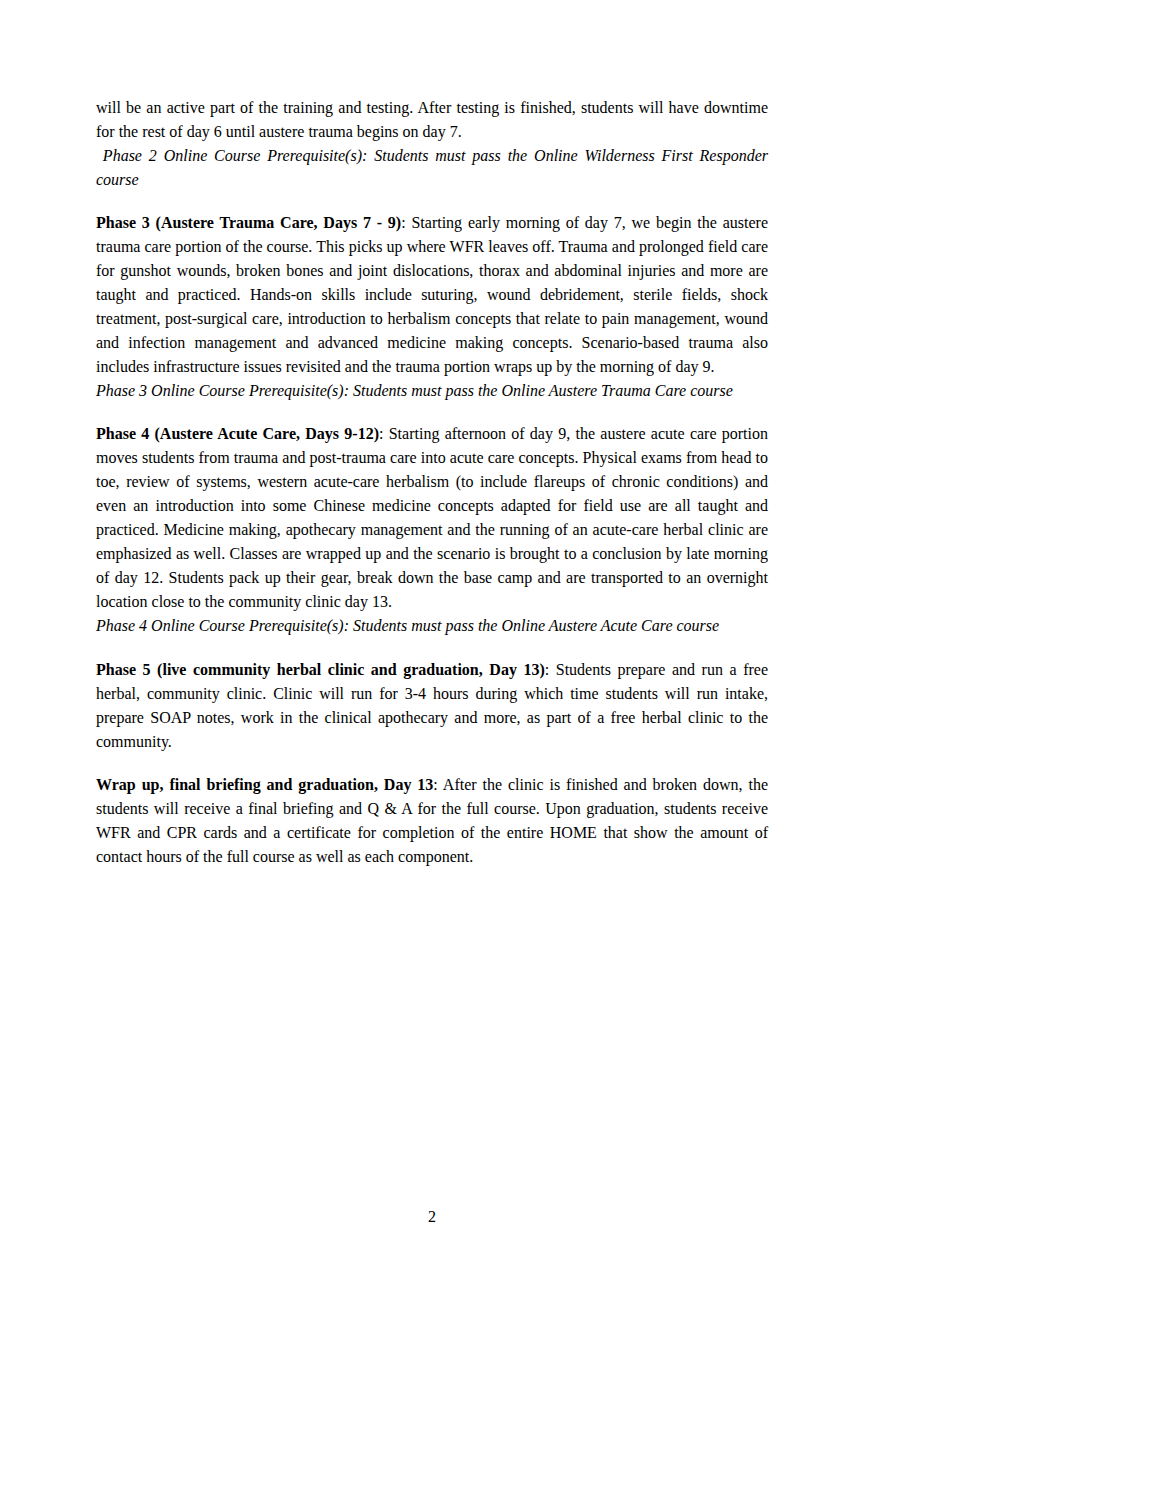will be an active part of the training and testing. After testing is finished, students will have downtime for the rest of day 6 until austere trauma begins on day 7.
Phase 2 Online Course Prerequisite(s): Students must pass the Online Wilderness First Responder course
Phase 3 (Austere Trauma Care, Days 7 - 9): Starting early morning of day 7, we begin the austere trauma care portion of the course. This picks up where WFR leaves off. Trauma and prolonged field care for gunshot wounds, broken bones and joint dislocations, thorax and abdominal injuries and more are taught and practiced. Hands-on skills include suturing, wound debridement, sterile fields, shock treatment, post-surgical care, introduction to herbalism concepts that relate to pain management, wound and infection management and advanced medicine making concepts. Scenario-based trauma also includes infrastructure issues revisited and the trauma portion wraps up by the morning of day 9.
Phase 3 Online Course Prerequisite(s): Students must pass the Online Austere Trauma Care course
Phase 4 (Austere Acute Care, Days 9-12): Starting afternoon of day 9, the austere acute care portion moves students from trauma and post-trauma care into acute care concepts. Physical exams from head to toe, review of systems, western acute-care herbalism (to include flareups of chronic conditions) and even an introduction into some Chinese medicine concepts adapted for field use are all taught and practiced. Medicine making, apothecary management and the running of an acute-care herbal clinic are emphasized as well. Classes are wrapped up and the scenario is brought to a conclusion by late morning of day 12. Students pack up their gear, break down the base camp and are transported to an overnight location close to the community clinic day 13.
Phase 4 Online Course Prerequisite(s): Students must pass the Online Austere Acute Care course
Phase 5 (live community herbal clinic and graduation, Day 13): Students prepare and run a free herbal, community clinic. Clinic will run for 3-4 hours during which time students will run intake, prepare SOAP notes, work in the clinical apothecary and more, as part of a free herbal clinic to the community.
Wrap up, final briefing and graduation, Day 13: After the clinic is finished and broken down, the students will receive a final briefing and Q & A for the full course. Upon graduation, students receive WFR and CPR cards and a certificate for completion of the entire HOME that show the amount of contact hours of the full course as well as each component.
2